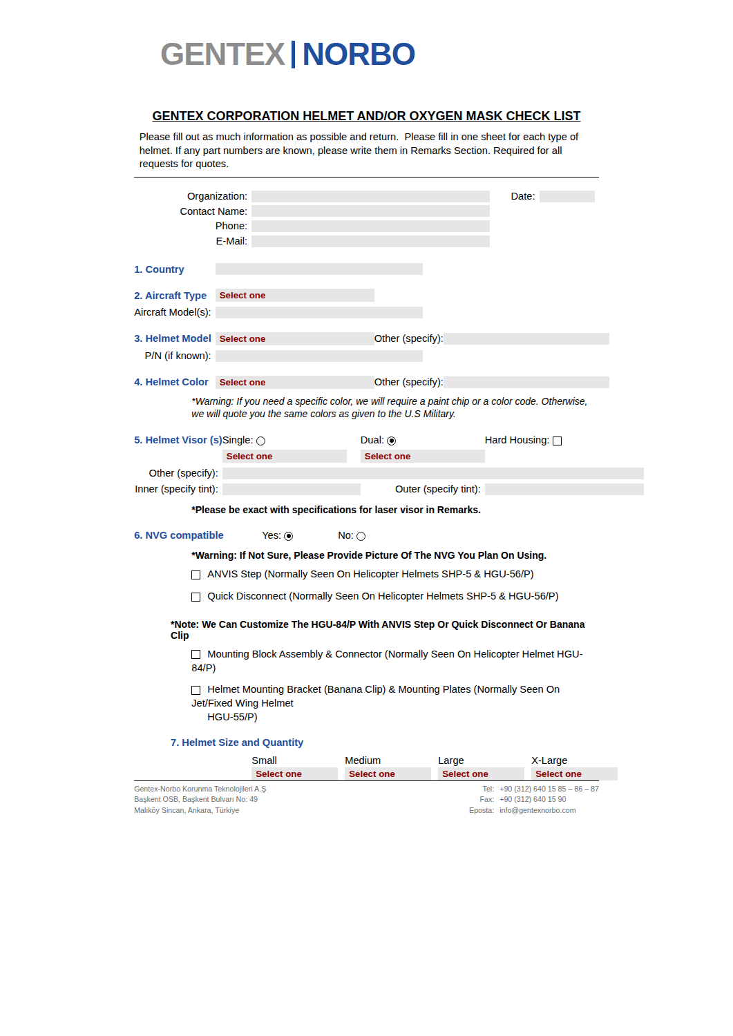GENTEX NORBO
GENTEX CORPORATION HELMET AND/OR OXYGEN MASK CHECK LIST
Please fill out as much information as possible and return. Please fill in one sheet for each type of helmet. If any part numbers are known, please write them in Remarks Section. Required for all requests for quotes.
| Organization: | | Date: | |
| Contact Name: | | | |
| Phone: | | | |
| E-Mail: | | | |
| 1. Country | |
| 2. Aircraft Type | Select one |
| Aircraft Model(s): | |
| 3. Helmet Model | Select one | Other (specify): | |
| P/N (if known): | |
| 4. Helmet Color | Select one | Other (specify): | |
*Warning: If you need a specific color, we will require a paint chip or a color code. Otherwise, we will quote you the same colors as given to the U.S Military.
| 5. Helmet Visor (s) | Single: | Dual: | Hard Housing: |
| | Select one | Select one | |
| Other (specify): | |
| Inner (specify tint): | | Outer (specify tint): | |
*Please be exact with specifications for laser visor in Remarks.
| 6. NVG compatible | Yes: | No: |
*Warning: If Not Sure, Please Provide Picture Of The NVG You Plan On Using.
ANVIS Step (Normally Seen On Helicopter Helmets SHP-5 & HGU-56/P)
Quick Disconnect (Normally Seen On Helicopter Helmets SHP-5 & HGU-56/P)
*Note: We Can Customize The HGU-84/P With ANVIS Step Or Quick Disconnect Or Banana Clip
Mounting Block Assembly & Connector (Normally Seen On Helicopter Helmet HGU-84/P)
Helmet Mounting Bracket (Banana Clip) & Mounting Plates (Normally Seen On Jet/Fixed Wing Helmet
HGU-55/P)
7. Helmet Size and Quantity
| Small | Medium | Large | X-Large |
| Select one | Select one | Select one | Select one |
Gentex-Norbo Korunma Teknolojileri A.Ş
Başkent OSB, Başkent Bulvarı No: 49
Malıköy Sincan, Ankara, Türkiye
| Tel: | +90 (312) 640 15 85 – 86 – 87 |
| Fax: | +90 (312) 640 15 90 |
| Eposta: | info@gentexnorbo.com |